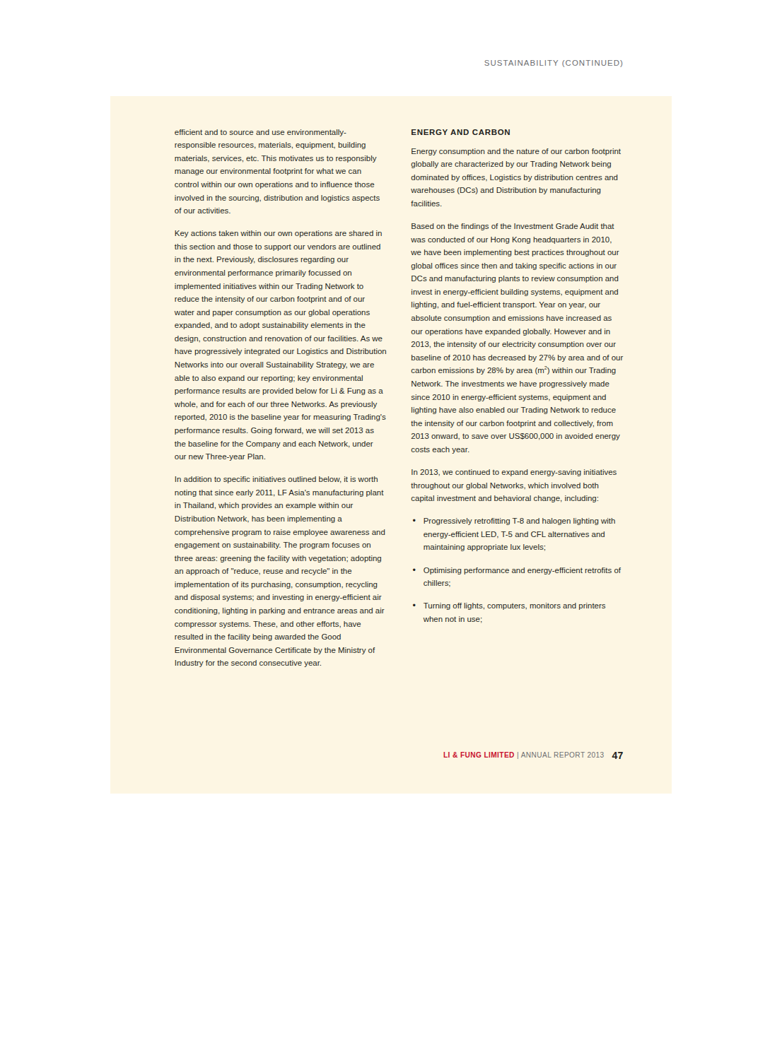SUSTAINABILITY (CONTINUED)
efficient and to source and use environmentally-responsible resources, materials, equipment, building materials, services, etc. This motivates us to responsibly manage our environmental footprint for what we can control within our own operations and to influence those involved in the sourcing, distribution and logistics aspects of our activities.
Key actions taken within our own operations are shared in this section and those to support our vendors are outlined in the next. Previously, disclosures regarding our environmental performance primarily focussed on implemented initiatives within our Trading Network to reduce the intensity of our carbon footprint and of our water and paper consumption as our global operations expanded, and to adopt sustainability elements in the design, construction and renovation of our facilities. As we have progressively integrated our Logistics and Distribution Networks into our overall Sustainability Strategy, we are able to also expand our reporting; key environmental performance results are provided below for Li & Fung as a whole, and for each of our three Networks. As previously reported, 2010 is the baseline year for measuring Trading's performance results. Going forward, we will set 2013 as the baseline for the Company and each Network, under our new Three-year Plan.
In addition to specific initiatives outlined below, it is worth noting that since early 2011, LF Asia's manufacturing plant in Thailand, which provides an example within our Distribution Network, has been implementing a comprehensive program to raise employee awareness and engagement on sustainability. The program focuses on three areas: greening the facility with vegetation; adopting an approach of "reduce, reuse and recycle" in the implementation of its purchasing, consumption, recycling and disposal systems; and investing in energy-efficient air conditioning, lighting in parking and entrance areas and air compressor systems. These, and other efforts, have resulted in the facility being awarded the Good Environmental Governance Certificate by the Ministry of Industry for the second consecutive year.
ENERGY AND CARBON
Energy consumption and the nature of our carbon footprint globally are characterized by our Trading Network being dominated by offices, Logistics by distribution centres and warehouses (DCs) and Distribution by manufacturing facilities.
Based on the findings of the Investment Grade Audit that was conducted of our Hong Kong headquarters in 2010, we have been implementing best practices throughout our global offices since then and taking specific actions in our DCs and manufacturing plants to review consumption and invest in energy-efficient building systems, equipment and lighting, and fuel-efficient transport. Year on year, our absolute consumption and emissions have increased as our operations have expanded globally. However and in 2013, the intensity of our electricity consumption over our baseline of 2010 has decreased by 27% by area and of our carbon emissions by 28% by area (m2) within our Trading Network. The investments we have progressively made since 2010 in energy-efficient systems, equipment and lighting have also enabled our Trading Network to reduce the intensity of our carbon footprint and collectively, from 2013 onward, to save over US$600,000 in avoided energy costs each year.
In 2013, we continued to expand energy-saving initiatives throughout our global Networks, which involved both capital investment and behavioral change, including:
Progressively retrofitting T-8 and halogen lighting with energy-efficient LED, T-5 and CFL alternatives and maintaining appropriate lux levels;
Optimising performance and energy-efficient retrofits of chillers;
Turning off lights, computers, monitors and printers when not in use;
LI & FUNG LIMITED | ANNUAL REPORT 2013 47